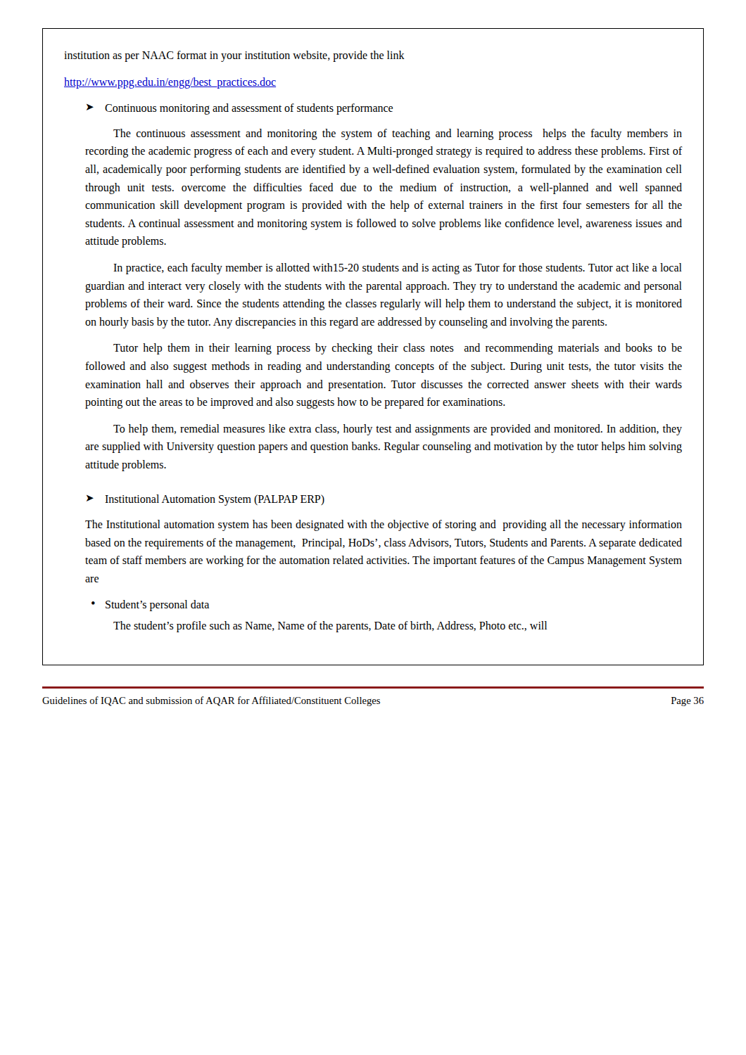institution as per NAAC format in your institution website, provide the link
http://www.ppg.edu.in/engg/best_practices.doc
Continuous monitoring and assessment of students performance
The continuous assessment and monitoring the system of teaching and learning process helps the faculty members in recording the academic progress of each and every student. A Multi-pronged strategy is required to address these problems. First of all, academically poor performing students are identified by a well-defined evaluation system, formulated by the examination cell through unit tests. overcome the difficulties faced due to the medium of instruction, a well-planned and well spanned communication skill development program is provided with the help of external trainers in the first four semesters for all the students. A continual assessment and monitoring system is followed to solve problems like confidence level, awareness issues and attitude problems.
In practice, each faculty member is allotted with15-20 students and is acting as Tutor for those students. Tutor act like a local guardian and interact very closely with the students with the parental approach. They try to understand the academic and personal problems of their ward. Since the students attending the classes regularly will help them to understand the subject, it is monitored on hourly basis by the tutor. Any discrepancies in this regard are addressed by counseling and involving the parents.
Tutor help them in their learning process by checking their class notes and recommending materials and books to be followed and also suggest methods in reading and understanding concepts of the subject. During unit tests, the tutor visits the examination hall and observes their approach and presentation. Tutor discusses the corrected answer sheets with their wards pointing out the areas to be improved and also suggests how to be prepared for examinations.
To help them, remedial measures like extra class, hourly test and assignments are provided and monitored. In addition, they are supplied with University question papers and question banks. Regular counseling and motivation by the tutor helps him solving attitude problems.
Institutional Automation System (PALPAP ERP)
The Institutional automation system has been designated with the objective of storing and providing all the necessary information based on the requirements of the management, Principal, HoDs’, class Advisors, Tutors, Students and Parents. A separate dedicated team of staff members are working for the automation related activities. The important features of the Campus Management System are
Student’s personal data
The student’s profile such as Name, Name of the parents, Date of birth, Address, Photo etc., will
Guidelines of IQAC and submission of AQAR for Affiliated/Constituent Colleges
Page 36